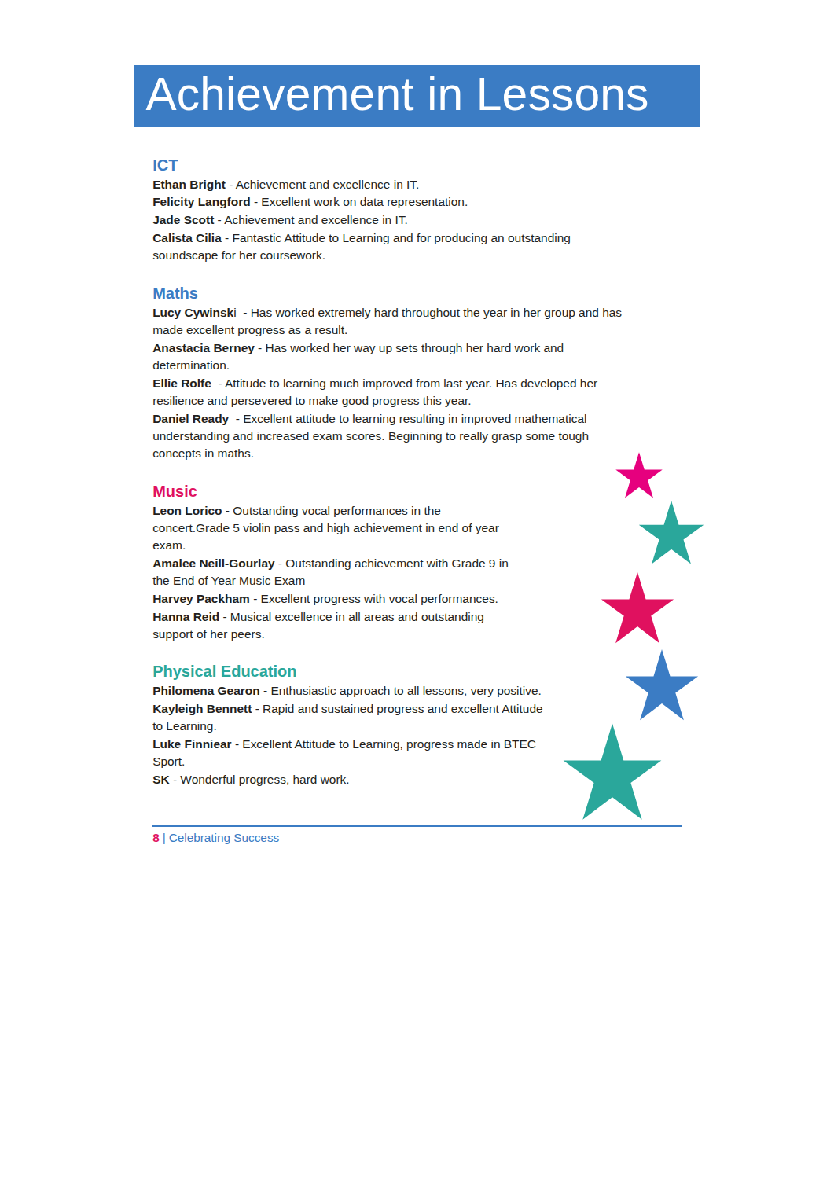Achievement in Lessons
ICT
Ethan Bright - Achievement and excellence in IT.
Felicity Langford - Excellent work on data representation.
Jade Scott - Achievement and excellence in IT.
Calista Cilia - Fantastic Attitude to Learning and for producing an outstanding soundscape for her coursework.
Maths
Lucy Cywinski - Has worked extremely hard throughout the year in her group and has made excellent progress as a result.
Anastacia Berney - Has worked her way up sets through her hard work and determination.
Ellie Rolfe - Attitude to learning much improved from last year. Has developed her resilience and persevered to make good progress this year.
Daniel Ready - Excellent attitude to learning resulting in improved mathematical understanding and increased exam scores. Beginning to really grasp some tough concepts in maths.
Music
Leon Lorico - Outstanding vocal performances in the concert.Grade 5 violin pass and high achievement in end of year exam.
Amalee Neill-Gourlay - Outstanding achievement with Grade 9 in the End of Year Music Exam
Harvey Packham - Excellent progress with vocal performances.
Hanna Reid - Musical excellence in all areas and outstanding support of her peers.
Physical Education
Philomena Gearon - Enthusiastic approach to all lessons, very positive.
Kayleigh Bennett - Rapid and sustained progress and excellent Attitude to Learning.
Luke Finniear - Excellent Attitude to Learning, progress made in BTEC Sport.
SK - Wonderful progress, hard work.
8|Celebrating Success